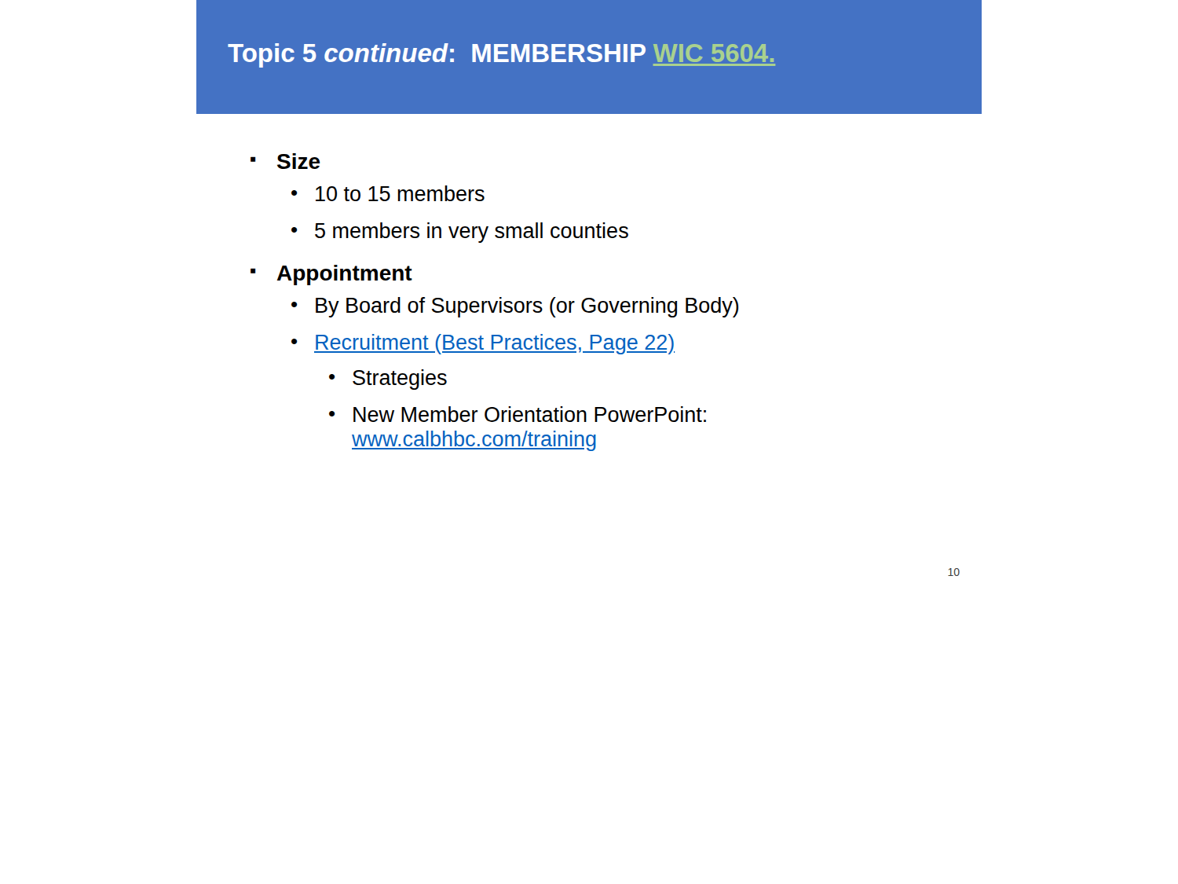Topic 5 continued: MEMBERSHIP WIC 5604.
Size
10 to 15 members
5 members in very small counties
Appointment
By Board of Supervisors (or Governing Body)
Recruitment (Best Practices, Page 22)
Strategies
New Member Orientation PowerPoint: www.calbhbc.com/training
10